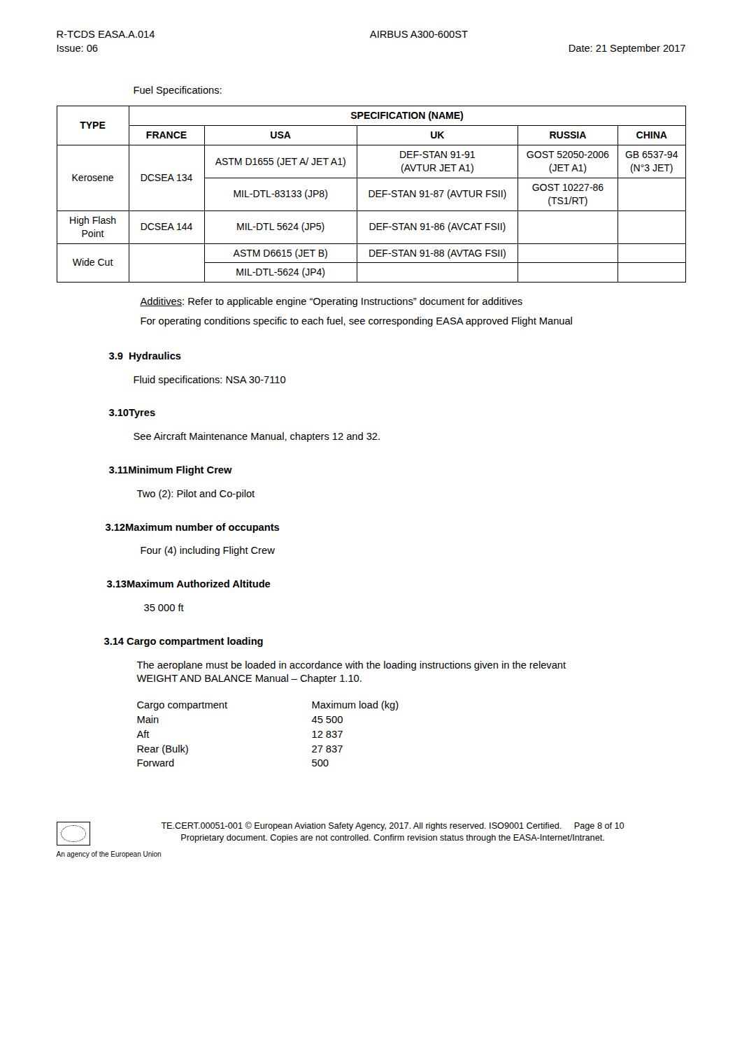R-TCDS EASA.A.014
AIRBUS A300-600ST
Issue: 06
Date: 21 September 2017
Fuel Specifications:
| TYPE | SPECIFICATION (NAME) |
| --- | --- |
| FRANCE | USA | UK | RUSSIA | CHINA |
| Kerosene | DCSEA 134 | ASTM D1655 (JET A/ JET A1) | DEF-STAN 91-91 (AVTUR JET A1) | GOST 52050-2006 (JET A1) | GB 6537-94 (N°3 JET) |
| MIL-DTL-83133 (JP8) | DEF-STAN 91-87 (AVTUR FSII) | GOST 10227-86 (TS1/RT) | |
| High Flash Point | DCSEA 144 | MIL-DTL 5624 (JP5) | DEF-STAN 91-86 (AVCAT FSII) | | |
| Wide Cut | | ASTM D6615 (JET B) | DEF-STAN 91-88 (AVTAG FSII) | | |
| MIL-DTL-5624 (JP4) | | | |
Additives: Refer to applicable engine “Operating Instructions” document for additives
For operating conditions specific to each fuel, see corresponding EASA approved Flight Manual
3.9 Hydraulics
Fluid specifications: NSA 30-7110
3.10 Tyres
See Aircraft Maintenance Manual, chapters 12 and 32.
3.11 Minimum Flight Crew
Two (2): Pilot and Co-pilot
3.12 Maximum number of occupants
Four (4) including Flight Crew
3.13 Maximum Authorized Altitude
35 000 ft
3.14 Cargo compartment loading
The aeroplane must be loaded in accordance with the loading instructions given in the relevant
WEIGHT AND BALANCE Manual – Chapter 1.10.
| Cargo compartment | Maximum load (kg) |
| Main | 45 500 |
| Aft | 12 837 |
| Rear (Bulk) | 27 837 |
| Forward | 500 |
TE.CERT.00051-001 © European Aviation Safety Agency, 2017. All rights reserved. ISO9001 Certified. Page 8 of 10 Proprietary document. Copies are not controlled. Confirm revision status through the EASA-Internet/Intranet.
An agency of the European Union